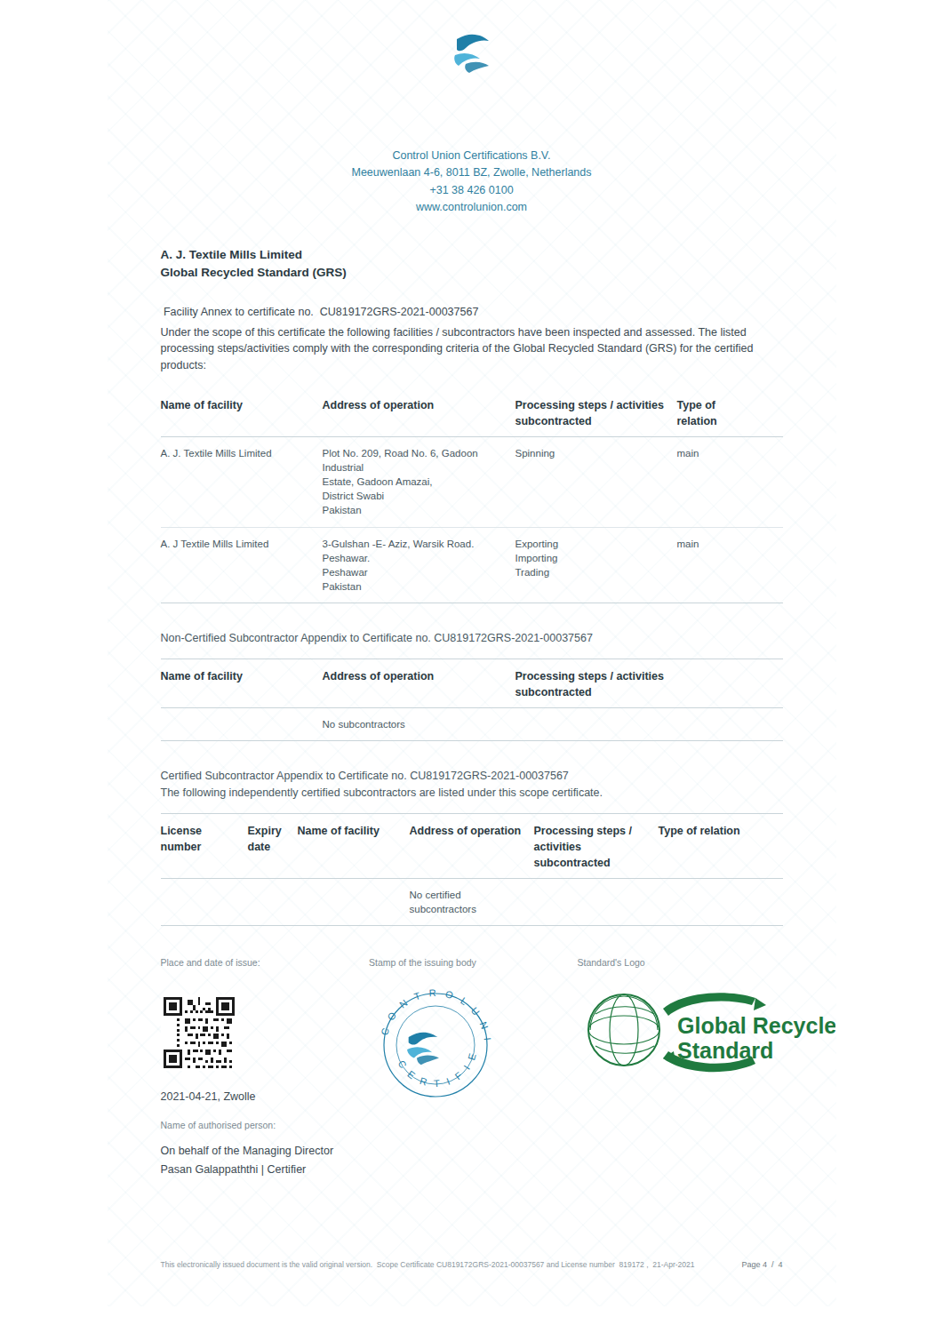Control Union Certifications B.V.
Meeuwenlaan 4-6, 8011 BZ, Zwolle, Netherlands
+31 38 426 0100
www.controlunion.com
A. J. Textile Mills Limited
Global Recycled Standard (GRS)
Facility Annex to certificate no. CU819172GRS-2021-00037567
Under the scope of this certificate the following facilities / subcontractors have been inspected and assessed. The listed processing steps/activities comply with the corresponding criteria of the Global Recycled Standard (GRS) for the certified products:
| Name of facility | Address of operation | Processing steps / activities subcontracted | Type of relation |
| --- | --- | --- | --- |
| A. J. Textile Mills Limited | Plot No. 209, Road No. 6, Gadoon Industrial Estate, Gadoon Amazai, District Swabi Pakistan | Spinning | main |
| A. J Textile Mills Limited | 3-Gulshan -E- Aziz, Warsik Road. Peshawar. Peshawar Pakistan | Exporting Importing Trading | main |
Non-Certified Subcontractor Appendix to Certificate no. CU819172GRS-2021-00037567
| Name of facility | Address of operation | Processing steps / activities subcontracted |
| --- | --- | --- |
| | No subcontractors | |
Certified Subcontractor Appendix to Certificate no. CU819172GRS-2021-00037567 The following independently certified subcontractors are listed under this scope certificate.
| License number | Expiry date | Name of facility | Address of operation | Processing steps / activities subcontracted | Type of relation |
| --- | --- | --- | --- | --- | --- |
| | | | No certified subcontractors | | |
Place and date of issue:
2021-04-21, Zwolle
Name of authorised person:
On behalf of the Managing Director
Pasan Galappaththi | Certifier
Stamp of the issuing body
C O N T R O L U N I O N C E R T I F I E D
Standard's Logo
Global Recycled Standard
This electronically issued document is the valid original version. Scope Certificate CU819172GRS-2021-00037567 and License number 819172 , 21-Apr-2021
Page 4 / 4